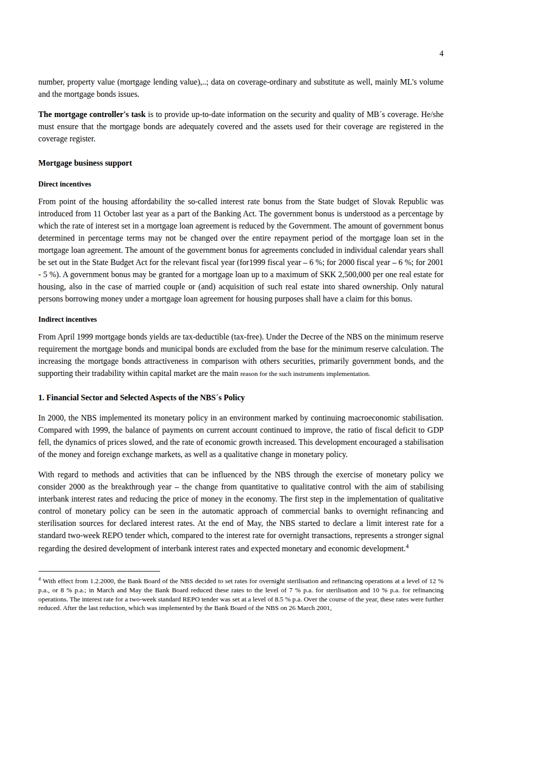4
number, property value (mortgage lending value),..; data on coverage-ordinary and substitute as well, mainly ML's volume and the mortgage bonds issues.
The mortgage controller's task is to provide up-to-date information on the security and quality of MB´s coverage. He/she must ensure that the mortgage bonds are adequately covered and the assets used for their coverage are registered in the coverage register.
Mortgage business support
Direct incentives
From point of the housing affordability the so-called interest rate bonus from the State budget of Slovak Republic was introduced from 11 October last year as a part of the Banking Act. The government bonus is understood as a percentage by which the rate of interest set in a mortgage loan agreement is reduced by the Government. The amount of government bonus determined in percentage terms may not be changed over the entire repayment period of the mortgage loan set in the mortgage loan agreement. The amount of the government bonus for agreements concluded in individual calendar years shall be set out in the State Budget Act for the relevant fiscal year (for1999 fiscal year – 6 %; for 2000 fiscal year – 6 %; for 2001 - 5 %). A government bonus may be granted for a mortgage loan up to a maximum of SKK 2,500,000 per one real estate for housing, also in the case of married couple or (and) acquisition of such real estate into shared ownership. Only natural persons borrowing money under a mortgage loan agreement for housing purposes shall have a claim for this bonus.
Indirect incentives
From April 1999 mortgage bonds yields are tax-deductible (tax-free). Under the Decree of the NBS on the minimum reserve requirement the mortgage bonds and municipal bonds are excluded from the base for the minimum reserve calculation. The increasing the mortgage bonds attractiveness in comparison with others securities, primarily government bonds, and the supporting their tradability within capital market are the main reason for the such instruments implementation.
1. Financial Sector and Selected Aspects of the NBS´s Policy
In 2000, the NBS implemented its monetary policy in an environment marked by continuing macroeconomic stabilisation. Compared with 1999, the balance of payments on current account continued to improve, the ratio of fiscal deficit to GDP fell, the dynamics of prices slowed, and the rate of economic growth increased. This development encouraged a stabilisation of the money and foreign exchange markets, as well as a qualitative change in monetary policy.
With regard to methods and activities that can be influenced by the NBS through the exercise of monetary policy we consider 2000 as the breakthrough year – the change from quantitative to qualitative control with the aim of stabilising interbank interest rates and reducing the price of money in the economy. The first step in the implementation of qualitative control of monetary policy can be seen in the automatic approach of commercial banks to overnight refinancing and sterilisation sources for declared interest rates. At the end of May, the NBS started to declare a limit interest rate for a standard two-week REPO tender which, compared to the interest rate for overnight transactions, represents a stronger signal regarding the desired development of interbank interest rates and expected monetary and economic development.4
4 With effect from 1.2.2000, the Bank Board of the NBS decided to set rates for overnight sterilisation and refinancing operations at a level of 12 % p.a., or 8 % p.a.; in March and May the Bank Board reduced these rates to the level of 7 % p.a. for sterilisation and 10 % p.a. for refinancing operations. The interest rate for a two-week standard REPO tender was set at a level of 8.5 % p.a. Over the course of the year, these rates were further reduced. After the last reduction, which was implemented by the Bank Board of the NBS on 26 March 2001,